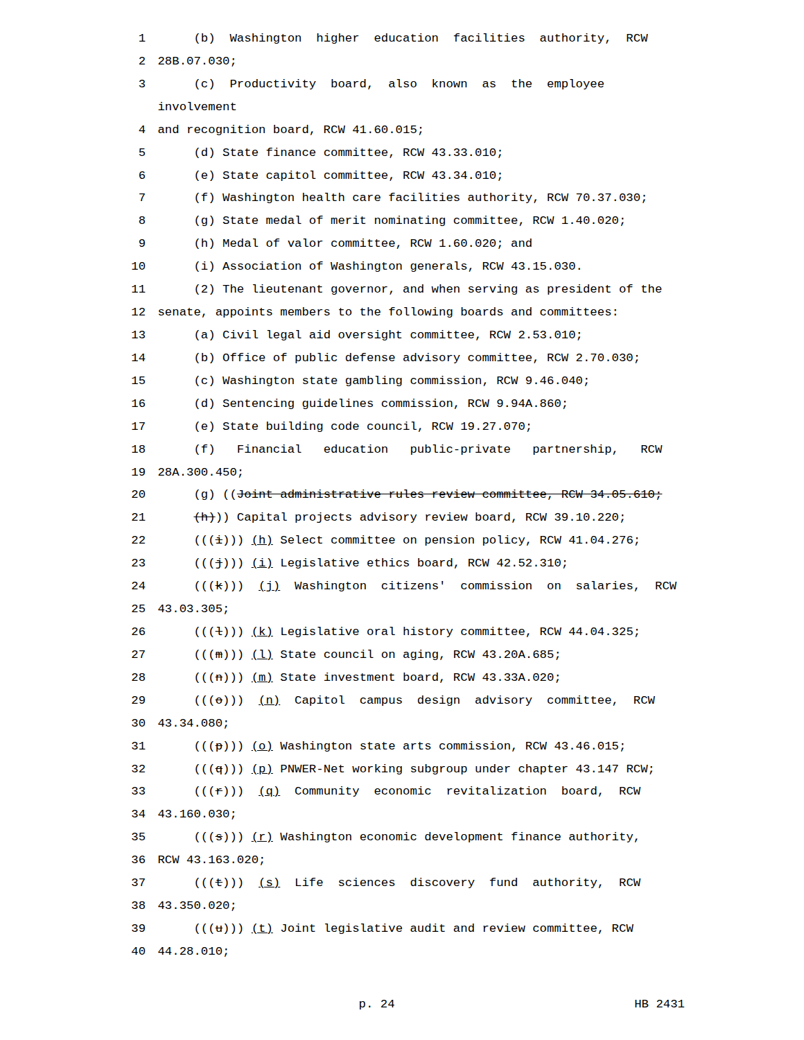(b) Washington higher education facilities authority, RCW
28B.07.030;
(c) Productivity board, also known as the employee involvement
and recognition board, RCW 41.60.015;
(d) State finance committee, RCW 43.33.010;
(e) State capitol committee, RCW 43.34.010;
(f) Washington health care facilities authority, RCW 70.37.030;
(g) State medal of merit nominating committee, RCW 1.40.020;
(h) Medal of valor committee, RCW 1.60.020; and
(i) Association of Washington generals, RCW 43.15.030.
(2) The lieutenant governor, and when serving as president of the
senate, appoints members to the following boards and committees:
(a) Civil legal aid oversight committee, RCW 2.53.010;
(b) Office of public defense advisory committee, RCW 2.70.030;
(c) Washington state gambling commission, RCW 9.46.040;
(d) Sentencing guidelines commission, RCW 9.94A.860;
(e) State building code council, RCW 19.27.070;
(f) Financial education public-private partnership, RCW
28A.300.450;
(g) ((Joint administrative rules review committee, RCW 34.05.610;
(h))) Capital projects advisory review board, RCW 39.10.220;
(((i))) (h) Select committee on pension policy, RCW 41.04.276;
(((j))) (i) Legislative ethics board, RCW 42.52.310;
(((k))) (j) Washington citizens' commission on salaries, RCW
43.03.305;
(((l))) (k) Legislative oral history committee, RCW 44.04.325;
(((m))) (l) State council on aging, RCW 43.20A.685;
(((n))) (m) State investment board, RCW 43.33A.020;
(((o))) (n) Capitol campus design advisory committee, RCW
43.34.080;
(((p))) (o) Washington state arts commission, RCW 43.46.015;
(((q))) (p) PNWER-Net working subgroup under chapter 43.147 RCW;
(((r))) (q) Community economic revitalization board, RCW
43.160.030;
(((s))) (r) Washington economic development finance authority,
RCW 43.163.020;
(((t))) (s) Life sciences discovery fund authority, RCW
43.350.020;
(((u))) (t) Joint legislative audit and review committee, RCW
44.28.010;
p. 24
HB 2431